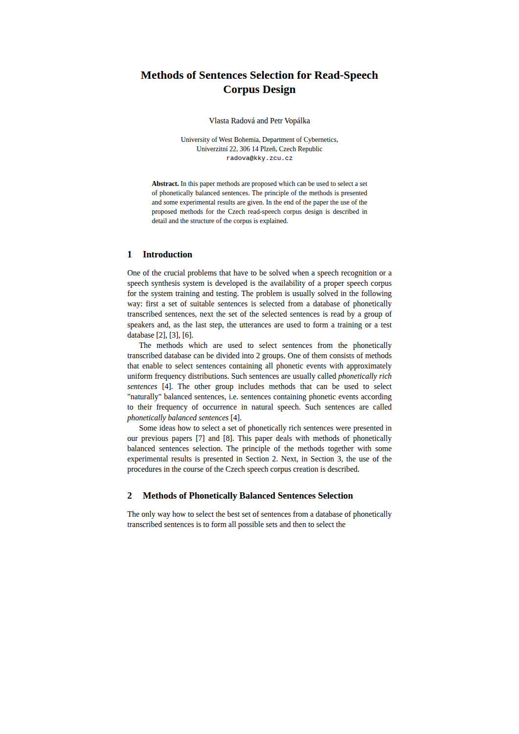Methods of Sentences Selection for Read-Speech
Corpus Design
Vlasta Radová and Petr Vopálka
University of West Bohemia, Department of Cybernetics,
Univerzitní 22, 306 14 Plzeň, Czech Republic
radova@kky.zcu.cz
Abstract. In this paper methods are proposed which can be used to select a set of phonetically balanced sentences. The principle of the methods is presented and some experimental results are given. In the end of the paper the use of the proposed methods for the Czech read-speech corpus design is described in detail and the structure of the corpus is explained.
1 Introduction
One of the crucial problems that have to be solved when a speech recognition or a speech synthesis system is developed is the availability of a proper speech corpus for the system training and testing. The problem is usually solved in the following way: first a set of suitable sentences is selected from a database of phonetically transcribed sentences, next the set of the selected sentences is read by a group of speakers and, as the last step, the utterances are used to form a training or a test database [2], [3], [6].
The methods which are used to select sentences from the phonetically transcribed database can be divided into 2 groups. One of them consists of methods that enable to select sentences containing all phonetic events with approximately uniform frequency distributions. Such sentences are usually called phonetically rich sentences [4]. The other group includes methods that can be used to select "naturally" balanced sentences, i.e. sentences containing phonetic events according to their frequency of occurrence in natural speech. Such sentences are called phonetically balanced sentences [4].
Some ideas how to select a set of phonetically rich sentences were presented in our previous papers [7] and [8]. This paper deals with methods of phonetically balanced sentences selection. The principle of the methods together with some experimental results is presented in Section 2. Next, in Section 3, the use of the procedures in the course of the Czech speech corpus creation is described.
2 Methods of Phonetically Balanced Sentences Selection
The only way how to select the best set of sentences from a database of phonetically transcribed sentences is to form all possible sets and then to select the